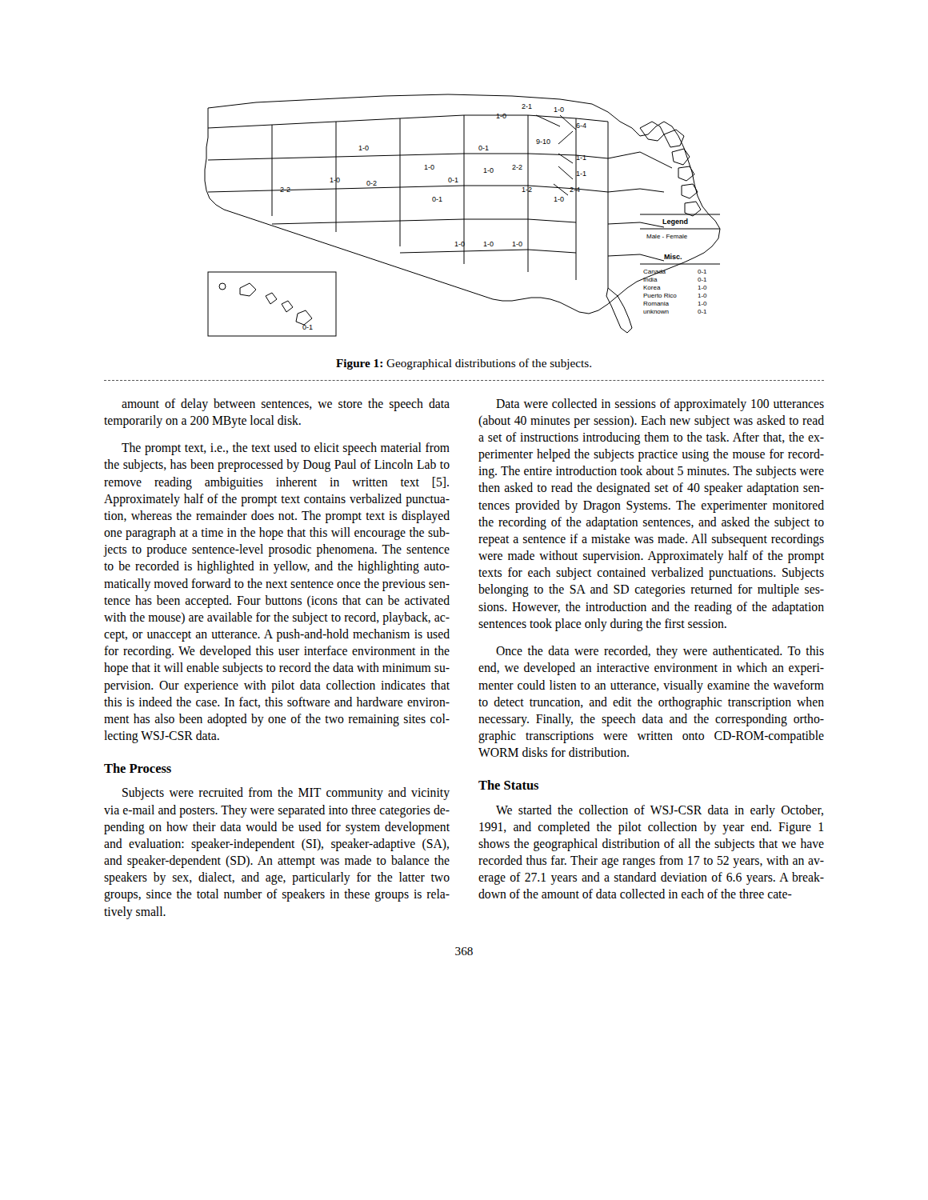0-1 1-0 1-0 1-0 0-2 2-2 0-1 1-0 0-1 0-1 2-2 1-2 1-0 1-0 1-0 1-0 9-10 2-1 1-0 1-0 6-4 1-1 1-1 2-4 Legend Male - Female Misc. Canada0-1 India0-1 Korea1-0 Puerto Rico1-0 Romania1-0 unknown0-1
Figure 1: Geographical distributions of the subjects.
amount of delay between sentences, we store the speech data temporarily on a 200 MByte local disk.
The prompt text, i.e., the text used to elicit speech material from the subjects, has been preprocessed by Doug Paul of Lincoln Lab to remove reading ambiguities inherent in written text [5]. Approximately half of the prompt text contains verbalized punctuation, whereas the remainder does not. The prompt text is displayed one paragraph at a time in the hope that this will encourage the subjects to produce sentence-level prosodic phenomena. The sentence to be recorded is highlighted in yellow, and the highlighting automatically moved forward to the next sentence once the previous sentence has been accepted. Four buttons (icons that can be activated with the mouse) are available for the subject to record, playback, accept, or unaccept an utterance. A push-and-hold mechanism is used for recording. We developed this user interface environment in the hope that it will enable subjects to record the data with minimum supervision. Our experience with pilot data collection indicates that this is indeed the case. In fact, this software and hardware environment has also been adopted by one of the two remaining sites collecting WSJ-CSR data.
The Process
Subjects were recruited from the MIT community and vicinity via e-mail and posters. They were separated into three categories depending on how their data would be used for system development and evaluation: speaker-independent (SI), speaker-adaptive (SA), and speaker-dependent (SD). An attempt was made to balance the speakers by sex, dialect, and age, particularly for the latter two groups, since the total number of speakers in these groups is relatively small.
Data were collected in sessions of approximately 100 utterances (about 40 minutes per session). Each new subject was asked to read a set of instructions introducing them to the task. After that, the experimenter helped the subjects practice using the mouse for recording. The entire introduction took about 5 minutes. The subjects were then asked to read the designated set of 40 speaker adaptation sentences provided by Dragon Systems. The experimenter monitored the recording of the adaptation sentences, and asked the subject to repeat a sentence if a mistake was made. All subsequent recordings were made without supervision. Approximately half of the prompt texts for each subject contained verbalized punctuations. Subjects belonging to the SA and SD categories returned for multiple sessions. However, the introduction and the reading of the adaptation sentences took place only during the first session.
Once the data were recorded, they were authenticated. To this end, we developed an interactive environment in which an experimenter could listen to an utterance, visually examine the waveform to detect truncation, and edit the orthographic transcription when necessary. Finally, the speech data and the corresponding orthographic transcriptions were written onto CD-ROM-compatible WORM disks for distribution.
The Status
We started the collection of WSJ-CSR data in early October, 1991, and completed the pilot collection by year end. Figure 1 shows the geographical distribution of all the subjects that we have recorded thus far. Their age ranges from 17 to 52 years, with an average of 27.1 years and a standard deviation of 6.6 years. A breakdown of the amount of data collected in each of the three cate-
368